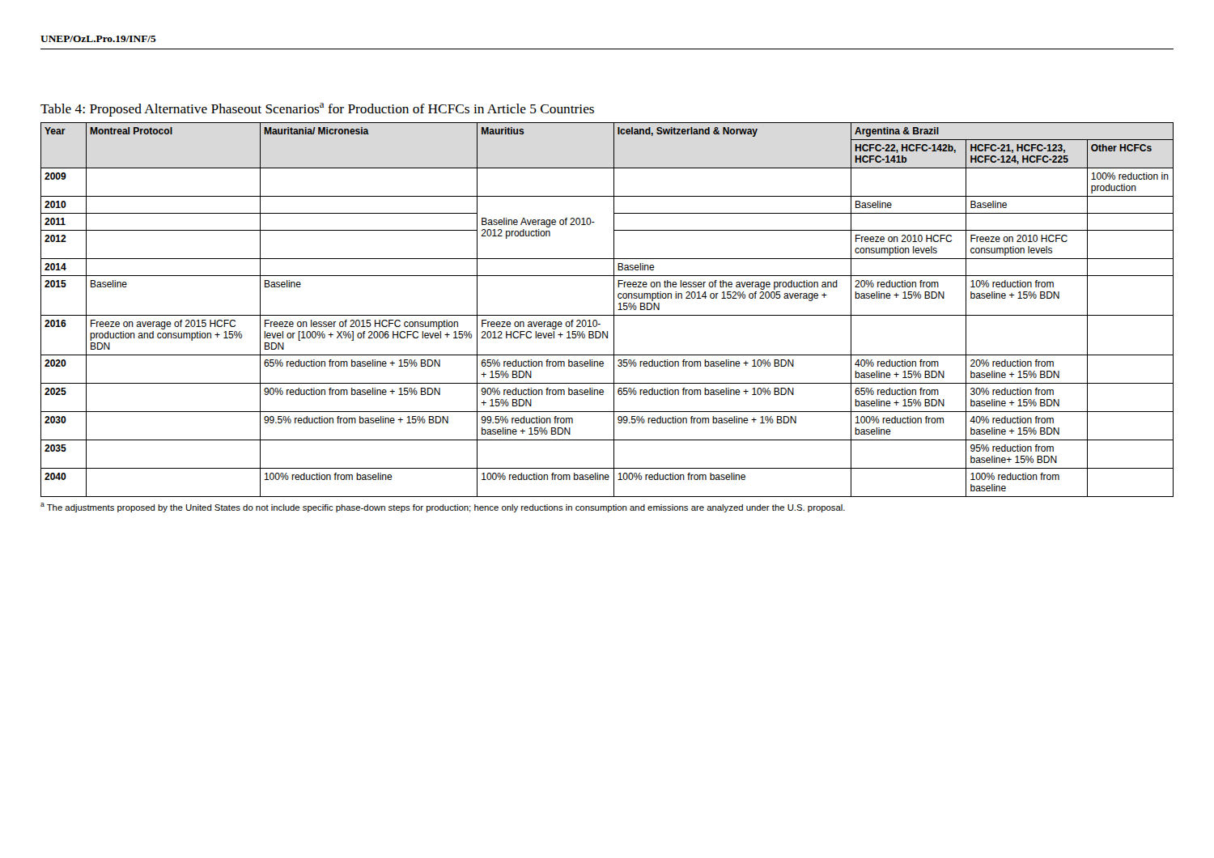UNEP/OzL.Pro.19/INF/5
Table 4: Proposed Alternative Phaseout Scenariosa for Production of HCFCs in Article 5 Countries
| Year | Montreal Protocol | Mauritania/ Micronesia | Mauritius | Iceland, Switzerland & Norway | Argentina & Brazil |
| --- | --- | --- | --- | --- | --- |
| HCFC-22, HCFC-142b, HCFC-141b | HCFC-21, HCFC-123, HCFC-124, HCFC-225 | Other HCFCs |
| 2009 | | | | | | | 100% reduction in production |
| 2010 | | | Baseline Average of 2010-2012 production | | Baseline | Baseline | |
| 2011 | | | | | | |
| 2012 | | | | Freeze on 2010 HCFC consumption levels | Freeze on 2010 HCFC consumption levels | |
| 2014 | | | | Baseline | | | |
| 2015 | Baseline | Baseline | | Freeze on the lesser of the average production and consumption in 2014 or 152% of 2005 average + 15% BDN | 20% reduction from baseline + 15% BDN | 10% reduction from baseline + 15% BDN | |
| 2016 | Freeze on average of 2015 HCFC production and consumption + 15% BDN | Freeze on lesser of 2015 HCFC consumption level or [100% + X%] of 2006 HCFC level + 15% BDN | Freeze on average of 2010-2012 HCFC level + 15% BDN | | | | |
| 2020 | | 65% reduction from baseline + 15% BDN | 65% reduction from baseline + 15% BDN | 35% reduction from baseline + 10% BDN | 40% reduction from baseline + 15% BDN | 20% reduction from baseline + 15% BDN | |
| 2025 | | 90% reduction from baseline + 15% BDN | 90% reduction from baseline + 15% BDN | 65% reduction from baseline + 10% BDN | 65% reduction from baseline + 15% BDN | 30% reduction from baseline + 15% BDN | |
| 2030 | | 99.5% reduction from baseline + 15% BDN | 99.5% reduction from baseline + 15% BDN | 99.5% reduction from baseline + 1% BDN | 100% reduction from baseline | 40% reduction from baseline + 15% BDN | |
| 2035 | | | | | | 95% reduction from baseline+ 15% BDN | |
| 2040 | | 100% reduction from baseline | 100% reduction from baseline | 100% reduction from baseline | | 100% reduction from baseline | |
a The adjustments proposed by the United States do not include specific phase-down steps for production; hence only reductions in consumption and emissions are analyzed under the U.S. proposal.